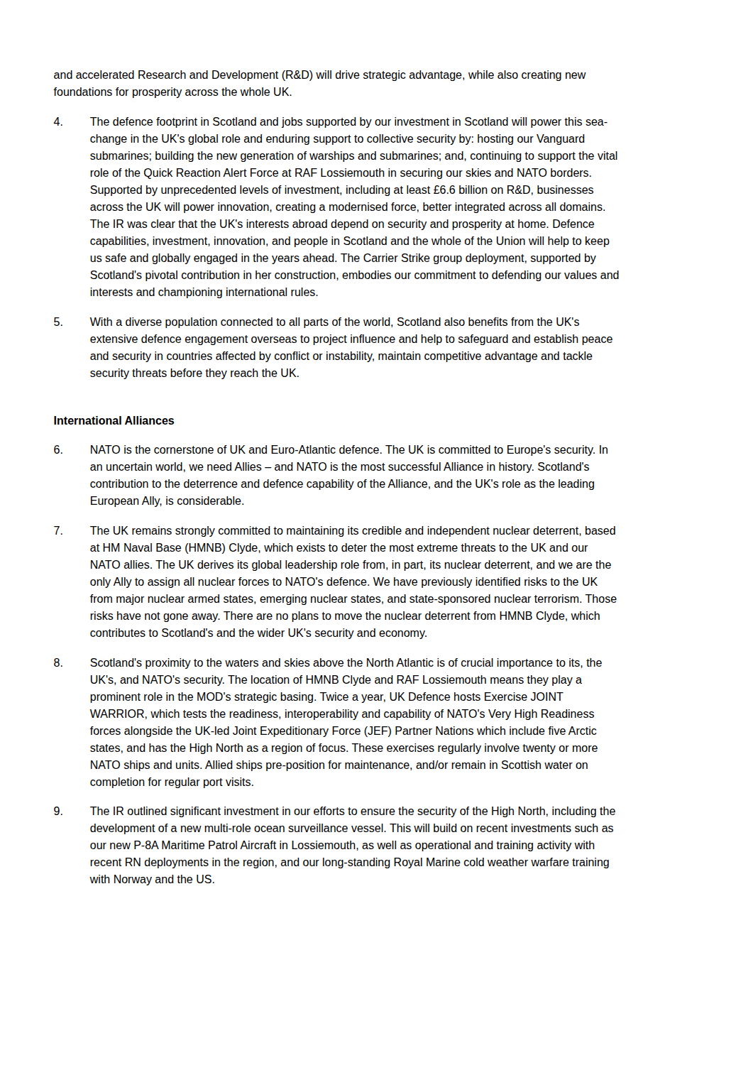and accelerated Research and Development (R&D) will drive strategic advantage, while also creating new foundations for prosperity across the whole UK.
4.
The defence footprint in Scotland and jobs supported by our investment in Scotland will power this sea-change in the UK's global role and enduring support to collective security by: hosting our Vanguard submarines; building the new generation of warships and submarines; and, continuing to support the vital role of the Quick Reaction Alert Force at RAF Lossiemouth in securing our skies and NATO borders. Supported by unprecedented levels of investment, including at least £6.6 billion on R&D, businesses across the UK will power innovation, creating a modernised force, better integrated across all domains. The IR was clear that the UK's interests abroad depend on security and prosperity at home. Defence capabilities, investment, innovation, and people in Scotland and the whole of the Union will help to keep us safe and globally engaged in the years ahead. The Carrier Strike group deployment, supported by Scotland's pivotal contribution in her construction, embodies our commitment to defending our values and interests and championing international rules.
5.
With a diverse population connected to all parts of the world, Scotland also benefits from the UK's extensive defence engagement overseas to project influence and help to safeguard and establish peace and security in countries affected by conflict or instability, maintain competitive advantage and tackle security threats before they reach the UK.
International Alliances
6.
NATO is the cornerstone of UK and Euro-Atlantic defence. The UK is committed to Europe's security. In an uncertain world, we need Allies – and NATO is the most successful Alliance in history. Scotland's contribution to the deterrence and defence capability of the Alliance, and the UK's role as the leading European Ally, is considerable.
7.
The UK remains strongly committed to maintaining its credible and independent nuclear deterrent, based at HM Naval Base (HMNB) Clyde, which exists to deter the most extreme threats to the UK and our NATO allies. The UK derives its global leadership role from, in part, its nuclear deterrent, and we are the only Ally to assign all nuclear forces to NATO's defence. We have previously identified risks to the UK from major nuclear armed states, emerging nuclear states, and state-sponsored nuclear terrorism. Those risks have not gone away. There are no plans to move the nuclear deterrent from HMNB Clyde, which contributes to Scotland's and the wider UK's security and economy.
8.
Scotland's proximity to the waters and skies above the North Atlantic is of crucial importance to its, the UK's, and NATO's security. The location of HMNB Clyde and RAF Lossiemouth means they play a prominent role in the MOD's strategic basing. Twice a year, UK Defence hosts Exercise JOINT WARRIOR, which tests the readiness, interoperability and capability of NATO's Very High Readiness forces alongside the UK-led Joint Expeditionary Force (JEF) Partner Nations which include five Arctic states, and has the High North as a region of focus. These exercises regularly involve twenty or more NATO ships and units. Allied ships pre-position for maintenance, and/or remain in Scottish water on completion for regular port visits.
9.
The IR outlined significant investment in our efforts to ensure the security of the High North, including the development of a new multi-role ocean surveillance vessel. This will build on recent investments such as our new P-8A Maritime Patrol Aircraft in Lossiemouth, as well as operational and training activity with recent RN deployments in the region, and our long-standing Royal Marine cold weather warfare training with Norway and the US.